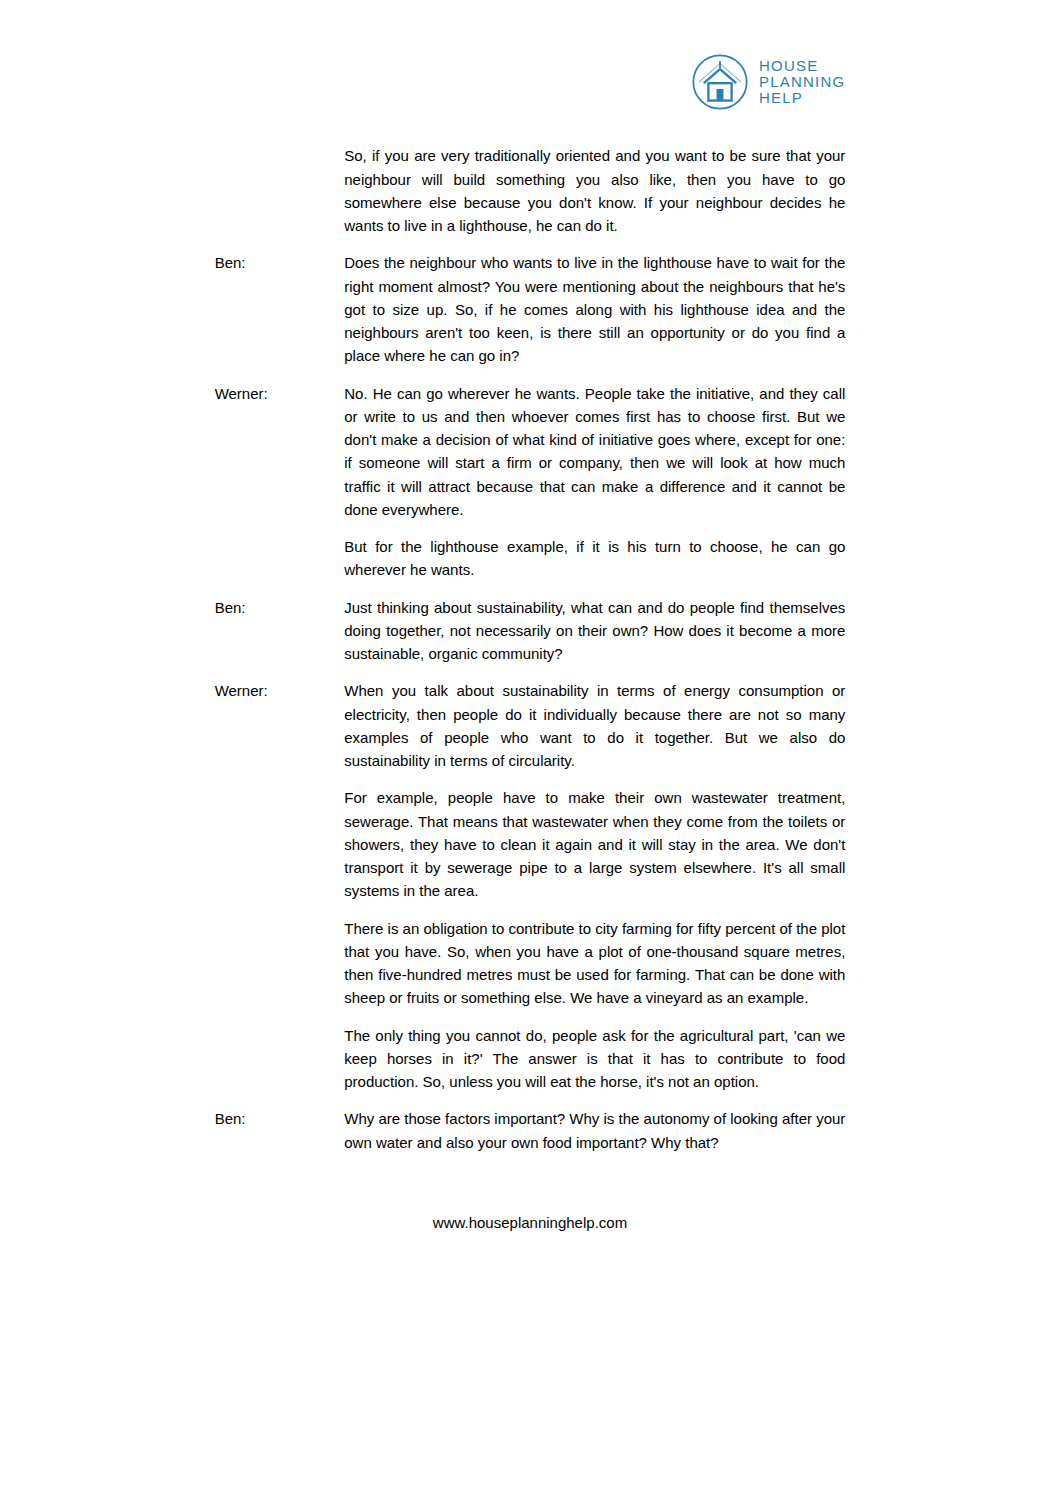HOUSE
PLANNING
HELP
Werner:
So, if you are very traditionally oriented and you want to be sure that your neighbour will build something you also like, then you have to go somewhere else because you don't know. If your neighbour decides he wants to live in a lighthouse, he can do it.
Ben:
Does the neighbour who wants to live in the lighthouse have to wait for the right moment almost? You were mentioning about the neighbours that he's got to size up. So, if he comes along with his lighthouse idea and the neighbours aren't too keen, is there still an opportunity or do you find a place where he can go in?
Werner:
No. He can go wherever he wants. People take the initiative, and they call or write to us and then whoever comes first has to choose first. But we don't make a decision of what kind of initiative goes where, except for one: if someone will start a firm or company, then we will look at how much traffic it will attract because that can make a difference and it cannot be done everywhere.
But for the lighthouse example, if it is his turn to choose, he can go wherever he wants.
Ben:
Just thinking about sustainability, what can and do people find themselves doing together, not necessarily on their own? How does it become a more sustainable, organic community?
Werner:
When you talk about sustainability in terms of energy consumption or electricity, then people do it individually because there are not so many examples of people who want to do it together. But we also do sustainability in terms of circularity.
For example, people have to make their own wastewater treatment, sewerage. That means that wastewater when they come from the toilets or showers, they have to clean it again and it will stay in the area. We don't transport it by sewerage pipe to a large system elsewhere. It's all small systems in the area.
There is an obligation to contribute to city farming for fifty percent of the plot that you have. So, when you have a plot of one-thousand square metres, then five-hundred metres must be used for farming. That can be done with sheep or fruits or something else. We have a vineyard as an example.
The only thing you cannot do, people ask for the agricultural part, 'can we keep horses in it?' The answer is that it has to contribute to food production. So, unless you will eat the horse, it's not an option.
Ben:
Why are those factors important? Why is the autonomy of looking after your own water and also your own food important? Why that?
www.houseplanninghelp.com